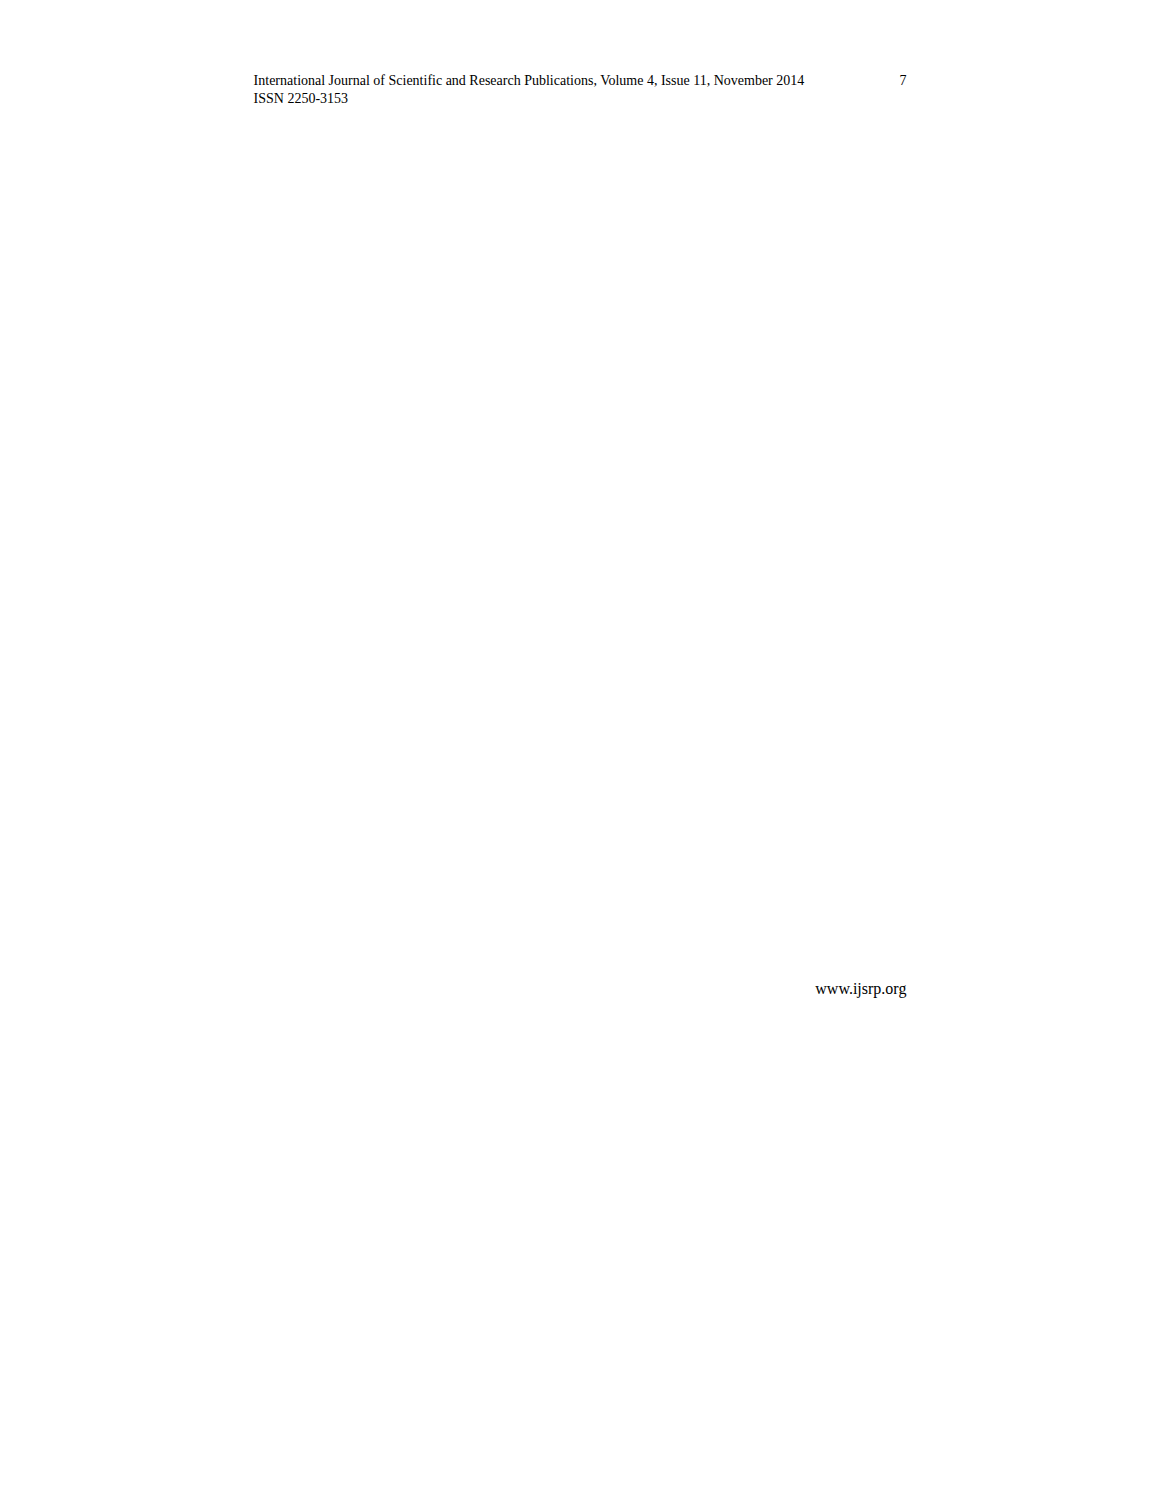International Journal of Scientific and Research Publications, Volume 4, Issue 11, November 2014
ISSN 2250-3153
7
www.ijsrp.org